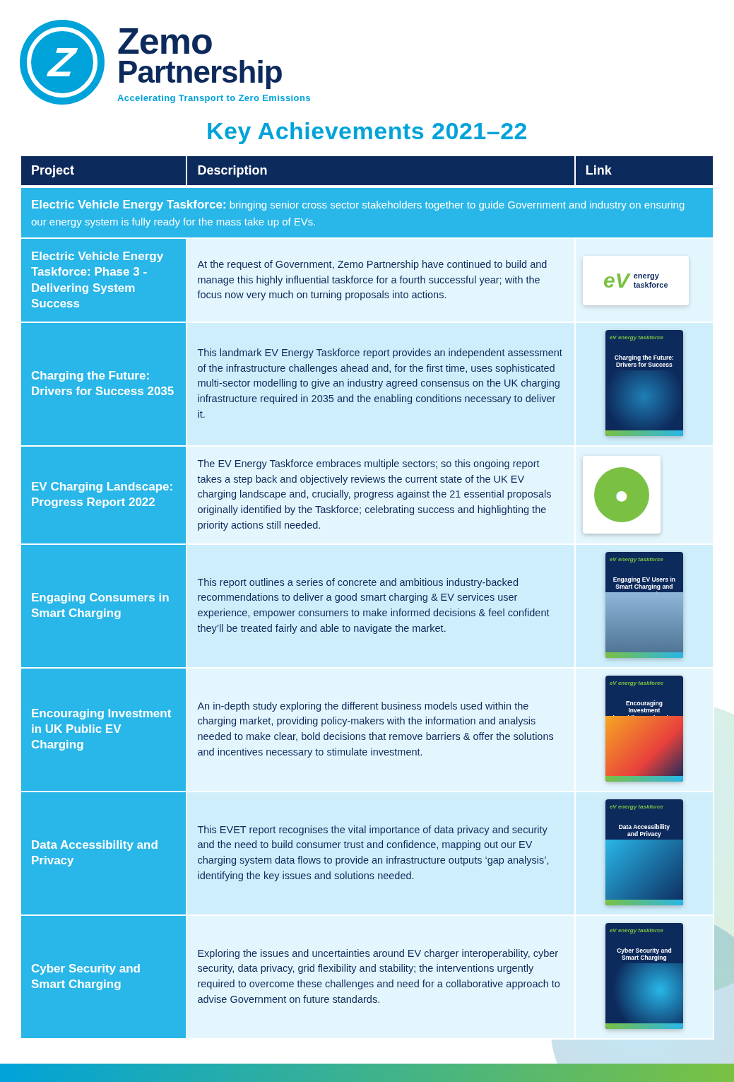Z
Zemo Partnership Accelerating Transport to Zero Emissions
Key Achievements 2021–22
Zemo Partnership key achievements 2021–22: projects, descriptions and links
| Project | Description | Link |
| --- | --- | --- |
| Electric Vehicle Energy Taskforce: bringing senior cross sector stakeholders together to guide Government and industry on ensuring our energy system is fully ready for the mass take up of EVs. |
| Electric Vehicle Energy Taskforce: Phase 3 - Delivering System Success | At the request of Government, Zemo Partnership have continued to build and manage this highly influential taskforce for a fourth successful year; with the focus now very much on turning proposals into actions. | eV energy taskforce |
| Charging the Future: Drivers for Success 2035 | This landmark EV Energy Taskforce report provides an independent assessment of the infrastructure challenges ahead and, for the first time, uses sophisticated multi-sector modelling to give an industry agreed consensus on the UK charging infrastructure required in 2035 and the enabling conditions necessary to deliver it. | eV energy taskforce Charging the Future: Drivers for Success 2035 |
| EV Charging Landscape: Progress Report 2022 | The EV Energy Taskforce embraces multiple sectors; so this ongoing report takes a step back and objectively reviews the current state of the UK EV charging landscape and, crucially, progress against the 21 essential proposals originally identified by the Taskforce; celebrating success and highlighting the priority actions still needed. | ● |
| Engaging Consumers in Smart Charging | This report outlines a series of concrete and ambitious industry-backed recommendations to deliver a good smart charging & EV services user experience, empower consumers to make informed decisions & feel confident they’ll be treated fairly and able to navigate the market. | eV energy taskforce Engaging EV Users in Smart Charging and Energy Services |
| Encouraging Investment in UK Public EV Charging | An in-depth study exploring the different business models used within the charging market, providing policy-makers with the information and analysis needed to make clear, bold decisions that remove barriers & offer the solutions and incentives necessary to stimulate investment. | eV energy taskforce Encouraging Investment in Public EV Charging in UK |
| Data Accessibility and Privacy | This EVET report recognises the vital importance of data privacy and security and the need to build consumer trust and confidence, mapping out our EV charging system data flows to provide an infrastructure outputs ‘gap analysis’, identifying the key issues and solutions needed. | eV energy taskforce Data Accessibility and Privacy |
| Cyber Security and Smart Charging | Exploring the issues and uncertainties around EV charger interoperability, cyber security, data privacy, grid flexibility and stability; the interventions urgently required to overcome these challenges and need for a collaborative approach to advise Government on future standards. | eV energy taskforce Cyber Security and Smart Charging |